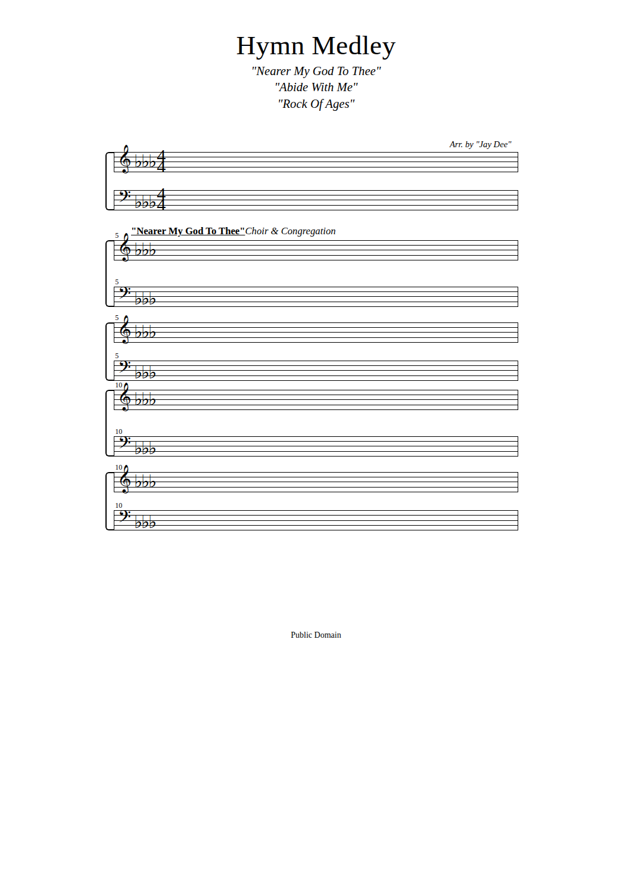Hymn Medley
"Nearer My God To Thee"
"Abide With Me"
"Rock Of Ages"
Arr. by "Jay Dee"
𝄞 ♭♭♭ 44
𝄢 ♭♭♭ 44
"Nearer My God To Thee"Choir & Congregation
5 𝄞 ♭♭♭
Near - er, my God, to Thee, Near - er to Thee! E'en though it
5 𝄢 ♭♭♭
5 𝄞 ♭♭♭
5 𝄢 ♭♭♭
10 𝄞 ♭♭♭
be a crosss That rais - eth me! Still all my song shall be,
10 𝄢 ♭♭♭
10 𝄞 ♭♭♭
10 𝄢 ♭♭♭
Public Domain